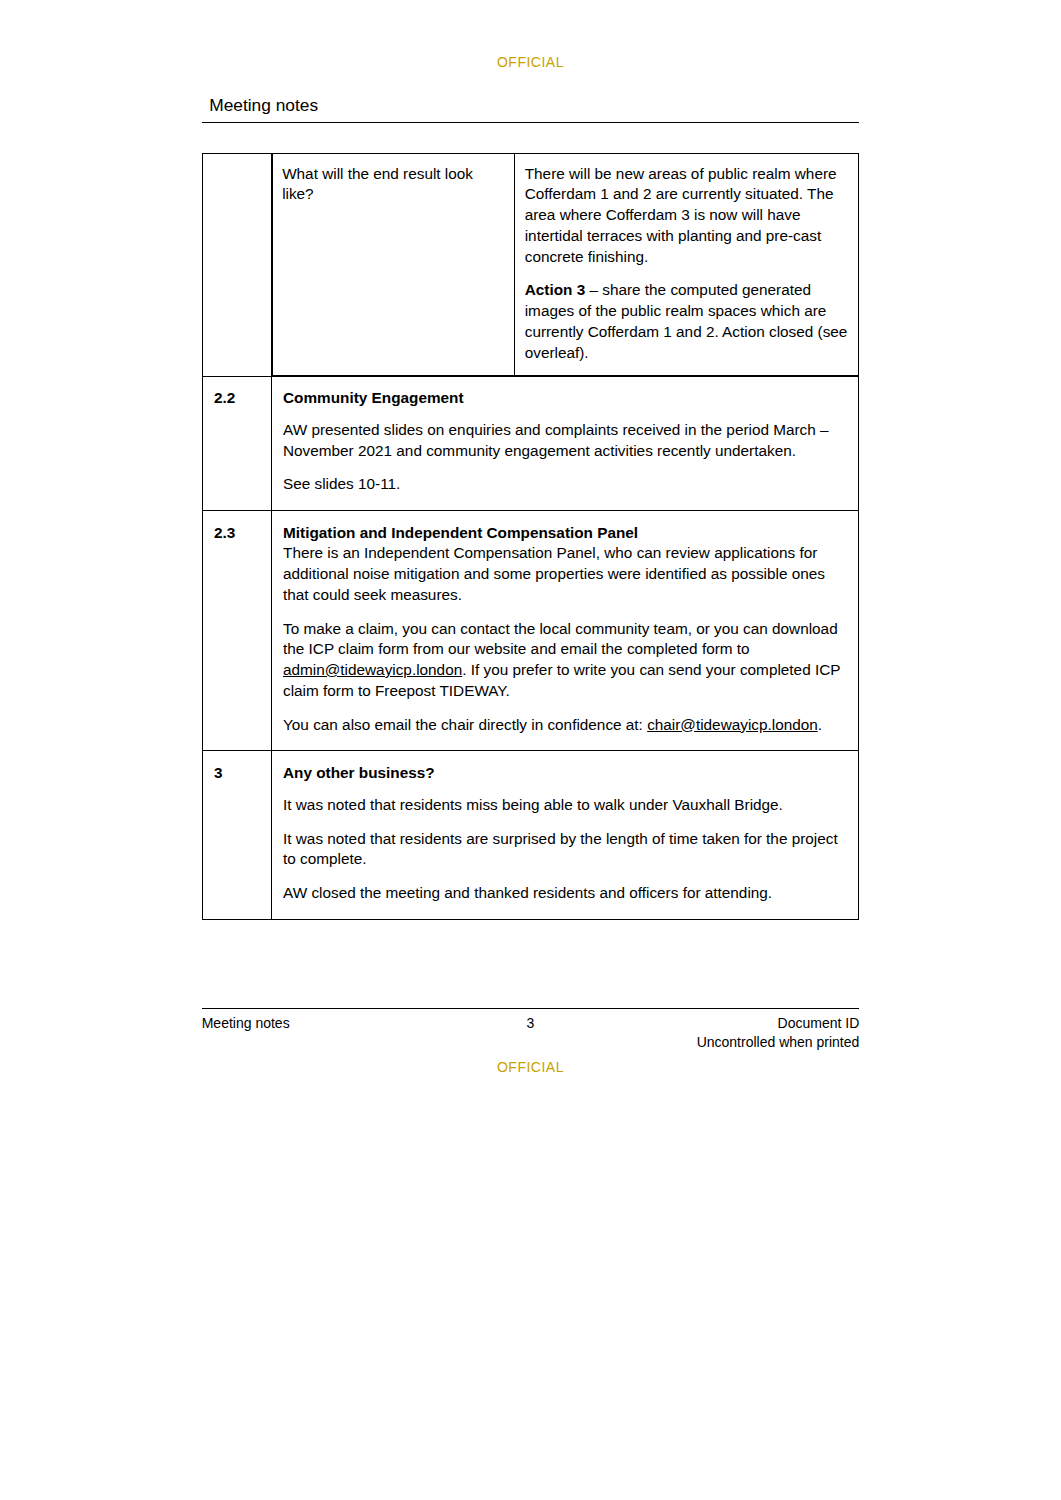OFFICIAL
Meeting notes
| | / What will the end result look like? / There will be new areas of public realm where Cofferdam 1 and 2 are currently situated. The area where Cofferdam 3 is now will have intertidal terraces with planting and pre-cast concrete finishing. Action 3 – share the computed generated images of the public realm spaces which are currently Cofferdam 1 and 2. Action closed (see overleaf). / |
| 2.2 | Community Engagement AW presented slides on enquiries and complaints received in the period March – November 2021 and community engagement activities recently undertaken. See slides 10-11. |
| 2.3 | Mitigation and Independent Compensation Panel There is an Independent Compensation Panel, who can review applications for additional noise mitigation and some properties were identified as possible ones that could seek measures. To make a claim, you can contact the local community team, or you can download the ICP claim form from our website and email the completed form to admin@tidewayicp.london . If you prefer to write you can send your completed ICP claim form to Freepost TIDEWAY. You can also email the chair directly in confidence at: chair@tidewayicp.london . |
| 3 | Any other business? It was noted that residents miss being able to walk under Vauxhall Bridge. It was noted that residents are surprised by the length of time taken for the project to complete. AW closed the meeting and thanked residents and officers for attending. |
Meeting notes
3
Document ID
Uncontrolled when printed
OFFICIAL